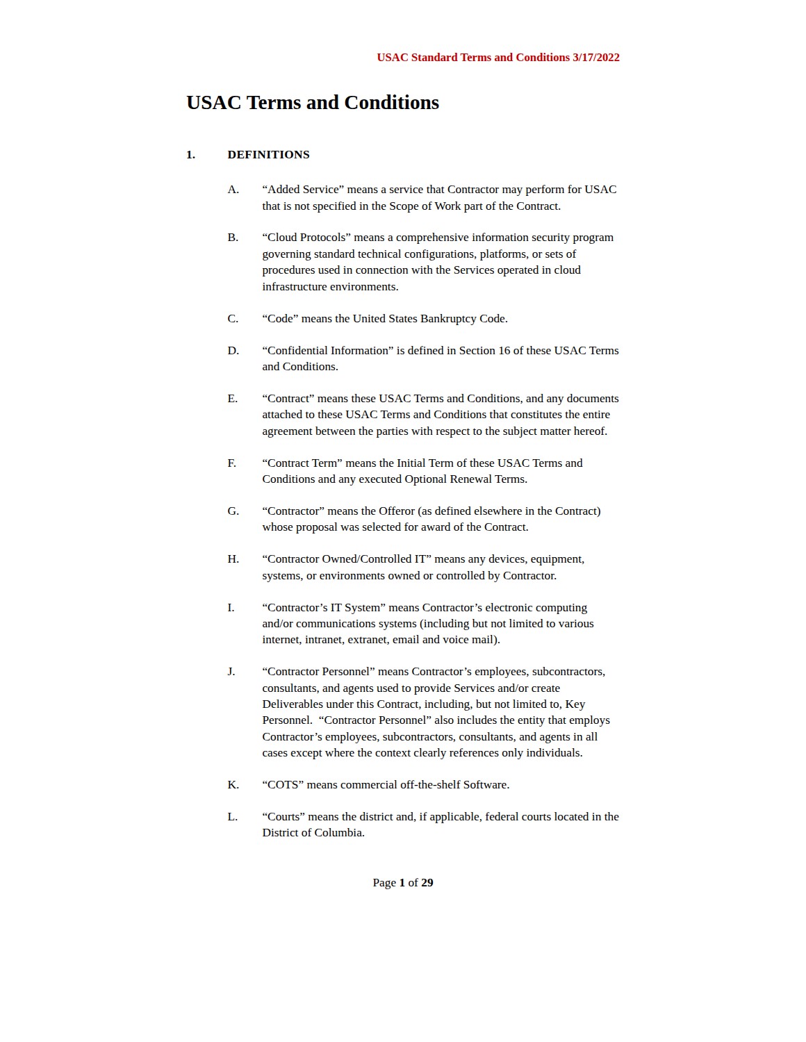USAC Standard Terms and Conditions 3/17/2022
USAC Terms and Conditions
1. DEFINITIONS
A. “Added Service” means a service that Contractor may perform for USAC that is not specified in the Scope of Work part of the Contract.
B. “Cloud Protocols” means a comprehensive information security program governing standard technical configurations, platforms, or sets of procedures used in connection with the Services operated in cloud infrastructure environments.
C. “Code” means the United States Bankruptcy Code.
D. “Confidential Information” is defined in Section 16 of these USAC Terms and Conditions.
E. “Contract” means these USAC Terms and Conditions, and any documents attached to these USAC Terms and Conditions that constitutes the entire agreement between the parties with respect to the subject matter hereof.
F. “Contract Term” means the Initial Term of these USAC Terms and Conditions and any executed Optional Renewal Terms.
G. “Contractor” means the Offeror (as defined elsewhere in the Contract) whose proposal was selected for award of the Contract.
H. “Contractor Owned/Controlled IT” means any devices, equipment, systems, or environments owned or controlled by Contractor.
I. “Contractor’s IT System” means Contractor’s electronic computing and/or communications systems (including but not limited to various internet, intranet, extranet, email and voice mail).
J. “Contractor Personnel” means Contractor’s employees, subcontractors, consultants, and agents used to provide Services and/or create Deliverables under this Contract, including, but not limited to, Key Personnel. “Contractor Personnel” also includes the entity that employs Contractor’s employees, subcontractors, consultants, and agents in all cases except where the context clearly references only individuals.
K. “COTS” means commercial off-the-shelf Software.
L. “Courts” means the district and, if applicable, federal courts located in the District of Columbia.
Page 1 of 29